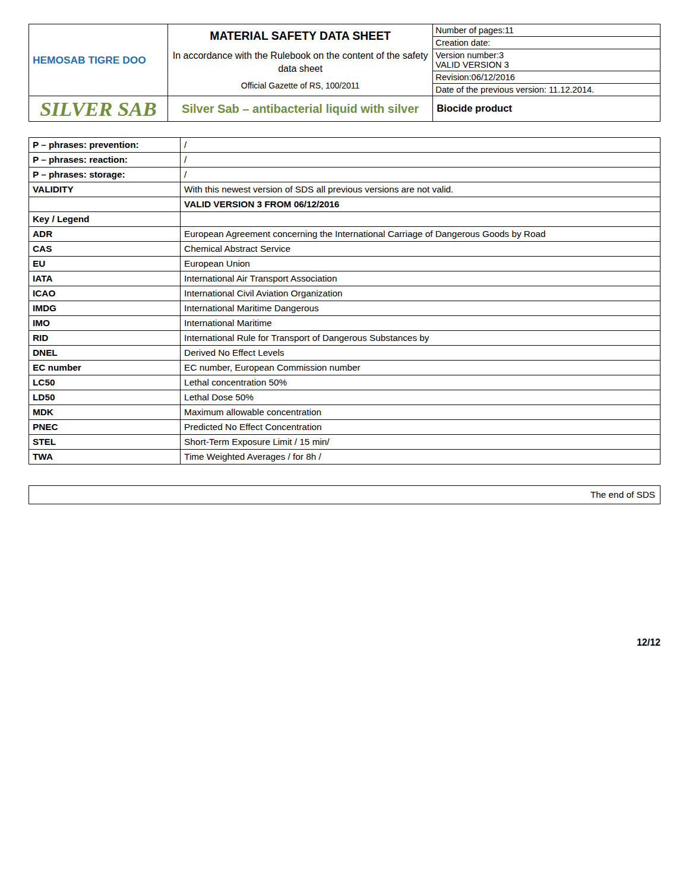| HEMOSAB TIGRE DOO | MATERIAL SAFETY DATA SHEET In accordance with the Rulebook on the content of the safety data sheet Official Gazette of RS, 100/2011 | / Number of pages:11 / / Creation date: / / Version number:3 VALID VERSION 3 / / Revision:06/12/2016 / / Date of the previous version: 11.12.2014. / |
| SILVER SAB | Silver Sab – antibacterial liquid with silver | Biocide product |
| P – phrases: prevention: | / |
| P – phrases: reaction: | / |
| P – phrases: storage: | / |
| VALIDITY | With this newest version of SDS all previous versions are not valid. |
| | VALID VERSION 3 FROM 06/12/2016 |
| Key / Legend | |
| ADR | European Agreement concerning the International Carriage of Dangerous Goods by Road |
| CAS | Chemical Abstract Service |
| EU | European Union |
| IATA | International Air Transport Association |
| ICAO | International Civil Aviation Organization |
| IMDG | International Maritime Dangerous |
| IMO | International Maritime |
| RID | International Rule for Transport of Dangerous Substances by |
| DNEL | Derived No Effect Levels |
| EC number | EC number, European Commission number |
| LC50 | Lethal concentration 50% |
| LD50 | Lethal Dose 50% |
| MDK | Maximum allowable concentration |
| PNEC | Predicted No Effect Concentration |
| STEL | Short-Term Exposure Limit / 15 min/ |
| TWA | Time Weighted Averages / for 8h / |
| The end of SDS |
12/12